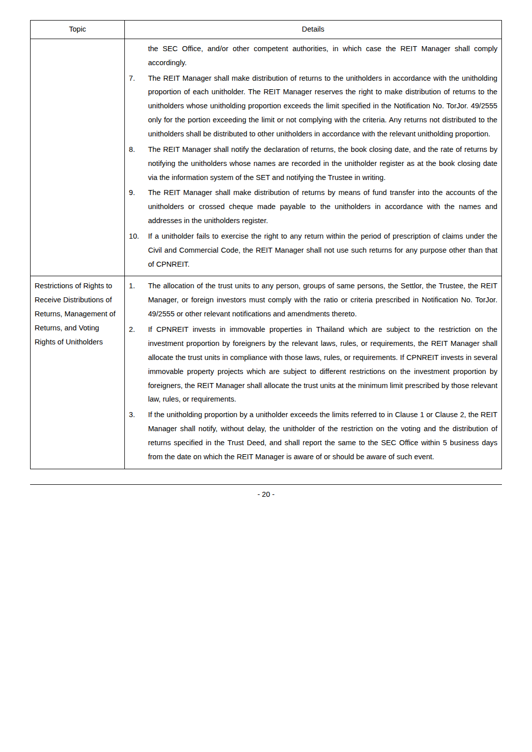| Topic | Details |
| --- | --- |
| | the SEC Office, and/or other competent authorities, in which case the REIT Manager shall comply accordingly. 7. The REIT Manager shall make distribution of returns to the unitholders in accordance with the unitholding proportion of each unitholder. The REIT Manager reserves the right to make distribution of returns to the unitholders whose unitholding proportion exceeds the limit specified in the Notification No. TorJor. 49/2555 only for the portion exceeding the limit or not complying with the criteria. Any returns not distributed to the unitholders shall be distributed to other unitholders in accordance with the relevant unitholding proportion. 8. The REIT Manager shall notify the declaration of returns, the book closing date, and the rate of returns by notifying the unitholders whose names are recorded in the unitholder register as at the book closing date via the information system of the SET and notifying the Trustee in writing. 9. The REIT Manager shall make distribution of returns by means of fund transfer into the accounts of the unitholders or crossed cheque made payable to the unitholders in accordance with the names and addresses in the unitholders register. 10. If a unitholder fails to exercise the right to any return within the period of prescription of claims under the Civil and Commercial Code, the REIT Manager shall not use such returns for any purpose other than that of CPNREIT. |
| Restrictions of Rights to Receive Distributions of Returns, Management of Returns, and Voting Rights of Unitholders | 1. The allocation of the trust units to any person, groups of same persons, the Settlor, the Trustee, the REIT Manager, or foreign investors must comply with the ratio or criteria prescribed in Notification No. TorJor. 49/2555 or other relevant notifications and amendments thereto. 2. If CPNREIT invests in immovable properties in Thailand which are subject to the restriction on the investment proportion by foreigners by the relevant laws, rules, or requirements, the REIT Manager shall allocate the trust units in compliance with those laws, rules, or requirements. If CPNREIT invests in several immovable property projects which are subject to different restrictions on the investment proportion by foreigners, the REIT Manager shall allocate the trust units at the minimum limit prescribed by those relevant law, rules, or requirements. 3. If the unitholding proportion by a unitholder exceeds the limits referred to in Clause 1 or Clause 2, the REIT Manager shall notify, without delay, the unitholder of the restriction on the voting and the distribution of returns specified in the Trust Deed, and shall report the same to the SEC Office within 5 business days from the date on which the REIT Manager is aware of or should be aware of such event. |
- 20 -